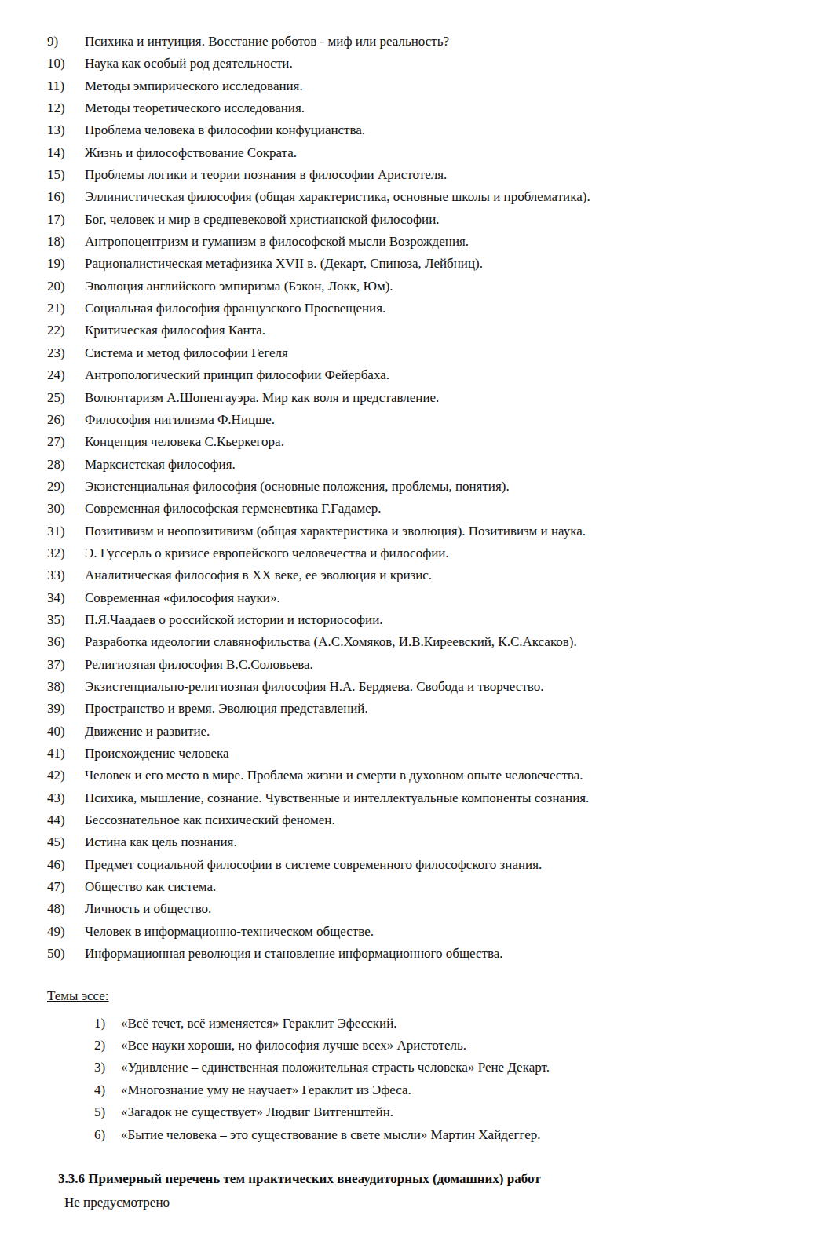Психика и интуиция. Восстание роботов - миф или реальность?
Наука как особый род деятельности.
Методы эмпирического исследования.
Методы теоретического исследования.
Проблема человека в философии конфуцианства.
Жизнь и философствование Сократа.
Проблемы логики и теории познания в философии Аристотеля.
Эллинистическая философия (общая характеристика, основные школы и проблематика).
Бог, человек и мир в средневековой христианской философии.
Антропоцентризм и гуманизм в философской мысли Возрождения.
Рационалистическая метафизика XVII в. (Декарт, Спиноза, Лейбниц).
Эволюция английского эмпиризма (Бэкон, Локк, Юм).
Социальная философия французского Просвещения.
Критическая философия Канта.
Система и метод философии Гегеля
Антропологический принцип философии Фейербаха.
Волюнтаризм А.Шопенгауэра. Мир как воля и представление.
Философия нигилизма Ф.Ницше.
Концепция человека С.Кьеркегора.
Марксистская философия.
Экзистенциальная философия (основные положения, проблемы, понятия).
Современная философская герменевтика Г.Гадамер.
Позитивизм и неопозитивизм (общая характеристика и эволюция). Позитивизм и наука.
Э. Гуссерль о кризисе европейского человечества и философии.
Аналитическая философия в XX веке, ее эволюция и кризис.
Современная «философия науки».
П.Я.Чаадаев о российской истории и историософии.
Разработка идеологии славянофильства (А.С.Хомяков, И.В.Киреевский, К.С.Аксаков).
Религиозная философия В.С.Соловьева.
Экзистенциально-религиозная философия Н.А. Бердяева. Свобода и творчество.
Пространство и время. Эволюция представлений.
Движение и развитие.
Происхождение человека
Человек и его место в мире. Проблема жизни и смерти в духовном опыте человечества.
Психика, мышление, сознание. Чувственные и интеллектуальные компоненты сознания.
Бессознательное как психический феномен.
Истина как цель познания.
Предмет социальной философии в системе современного философского знания.
Общество как система.
Личность и общество.
Человек в информационно-техническом обществе.
Информационная революция и становление информационного общества.
Темы эссе:
«Всё течет, всё изменяется» Гераклит Эфесский.
«Все науки хороши, но философия лучше всех» Аристотель.
«Удивление – единственная положительная страсть человека» Рене Декарт.
«Многознание уму не научает» Гераклит из Эфеса.
«Загадок не существует» Людвиг Витгенштейн.
«Бытие человека – это существование в свете мысли» Мартин Хайдеггер.
3.3.6 Примерный перечень тем практических внеаудиторных (домашних) работ
Не предусмотрено